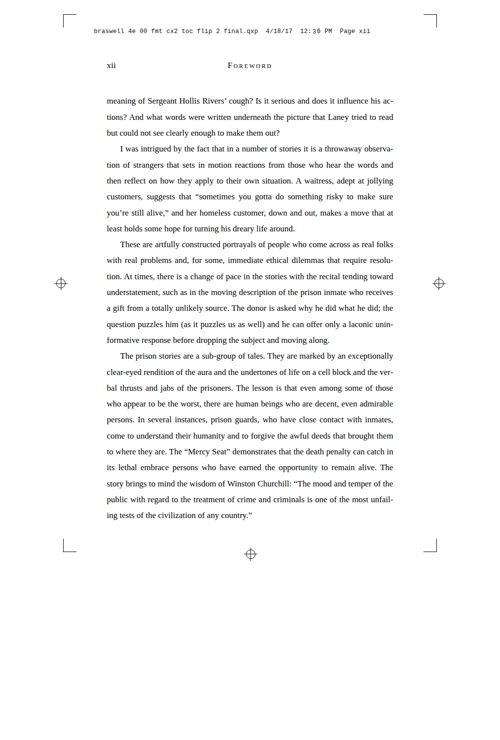braswell 4e 00 fmt cx2 toc flip 2 final.qxp 4/18/17 12:36 PM Page xii
xii Foreword
meaning of Sergeant Hollis Rivers’ cough? Is it serious and does it influence his actions? And what words were written underneath the picture that Laney tried to read but could not see clearly enough to make them out?
I was intrigued by the fact that in a number of stories it is a throwaway observation of strangers that sets in motion reactions from those who hear the words and then reflect on how they apply to their own situation. A waitress, adept at jollying customers, suggests that “sometimes you gotta do something risky to make sure you’re still alive,” and her homeless customer, down and out, makes a move that at least holds some hope for turning his dreary life around.
These are artfully constructed portrayals of people who come across as real folks with real problems and, for some, immediate ethical dilemmas that require resolution. At times, there is a change of pace in the stories with the recital tending toward understatement, such as in the moving description of the prison inmate who receives a gift from a totally unlikely source. The donor is asked why he did what he did; the question puzzles him (as it puzzles us as well) and he can offer only a laconic uninformative response before dropping the subject and moving along.
The prison stories are a sub-group of tales. They are marked by an exceptionally clear-eyed rendition of the aura and the undertones of life on a cell block and the verbal thrusts and jabs of the prisoners. The lesson is that even among some of those who appear to be the worst, there are human beings who are decent, even admirable persons. In several instances, prison guards, who have close contact with inmates, come to understand their humanity and to forgive the awful deeds that brought them to where they are. The “Mercy Seat” demonstrates that the death penalty can catch in its lethal embrace persons who have earned the opportunity to remain alive. The story brings to mind the wisdom of Winston Churchill: “The mood and temper of the public with regard to the treatment of crime and criminals is one of the most unfailing tests of the civilization of any country.”